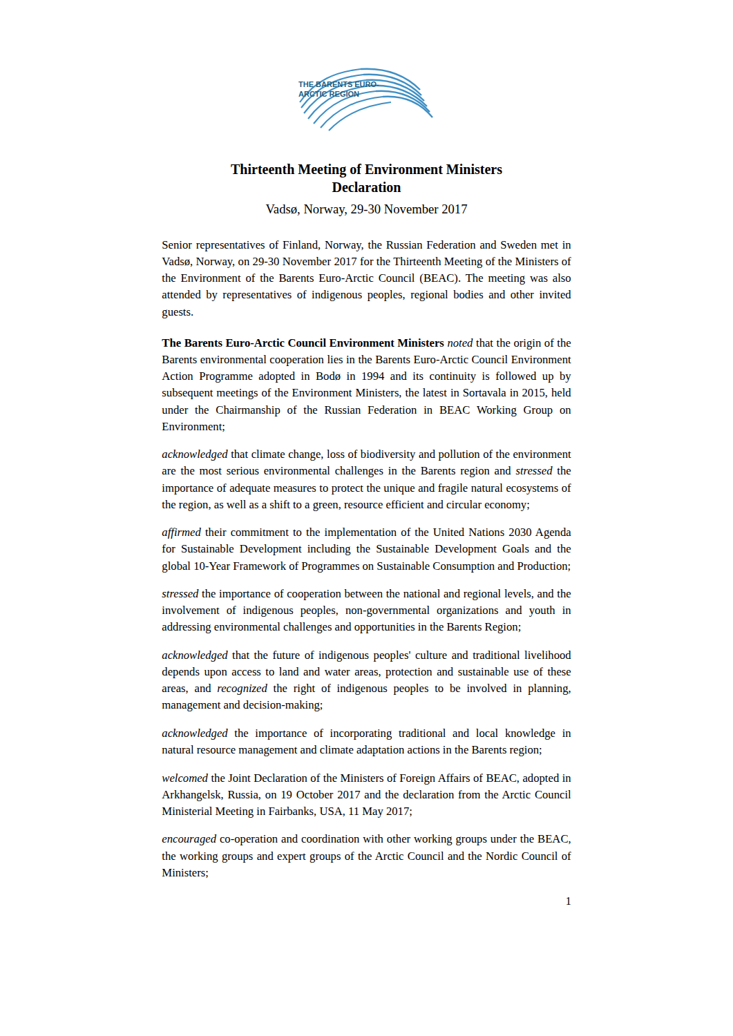THE BARENTS EURO- ARCTIC REGION
Thirteenth Meeting of Environment Ministers
Declaration
Vadsø, Norway, 29-30 November 2017
Senior representatives of Finland, Norway, the Russian Federation and Sweden met in Vadsø, Norway, on 29-30 November 2017 for the Thirteenth Meeting of the Ministers of the Environment of the Barents Euro-Arctic Council (BEAC). The meeting was also attended by representatives of indigenous peoples, regional bodies and other invited guests.
The Barents Euro-Arctic Council Environment Ministers noted that the origin of the Barents environmental cooperation lies in the Barents Euro-Arctic Council Environment Action Programme adopted in Bodø in 1994 and its continuity is followed up by subsequent meetings of the Environment Ministers, the latest in Sortavala in 2015, held under the Chairmanship of the Russian Federation in BEAC Working Group on Environment;
acknowledged that climate change, loss of biodiversity and pollution of the environment are the most serious environmental challenges in the Barents region and stressed the importance of adequate measures to protect the unique and fragile natural ecosystems of the region, as well as a shift to a green, resource efficient and circular economy;
affirmed their commitment to the implementation of the United Nations 2030 Agenda for Sustainable Development including the Sustainable Development Goals and the global 10-Year Framework of Programmes on Sustainable Consumption and Production;
stressed the importance of cooperation between the national and regional levels, and the involvement of indigenous peoples, non-governmental organizations and youth in addressing environmental challenges and opportunities in the Barents Region;
acknowledged that the future of indigenous peoples' culture and traditional livelihood depends upon access to land and water areas, protection and sustainable use of these areas, and recognized the right of indigenous peoples to be involved in planning, management and decision-making;
acknowledged the importance of incorporating traditional and local knowledge in natural resource management and climate adaptation actions in the Barents region;
welcomed the Joint Declaration of the Ministers of Foreign Affairs of BEAC, adopted in Arkhangelsk, Russia, on 19 October 2017 and the declaration from the Arctic Council Ministerial Meeting in Fairbanks, USA, 11 May 2017;
encouraged co-operation and coordination with other working groups under the BEAC, the working groups and expert groups of the Arctic Council and the Nordic Council of Ministers;
1